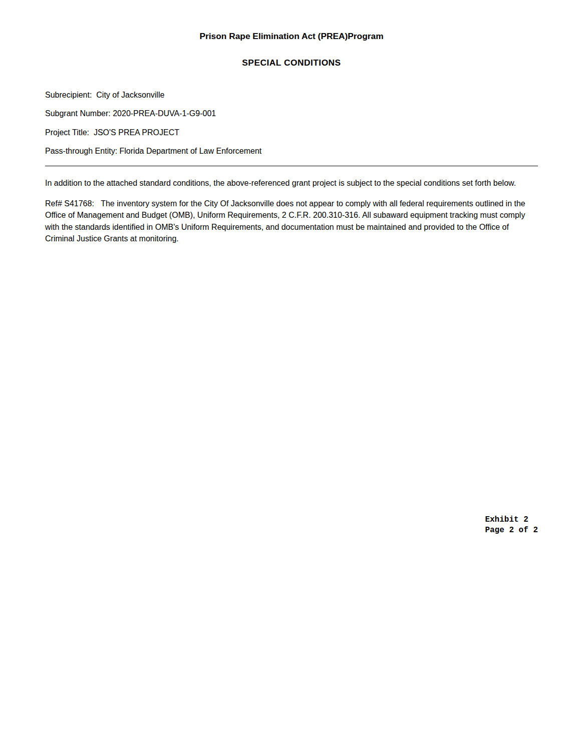Prison Rape Elimination Act (PREA)Program
SPECIAL CONDITIONS
Subrecipient:
City of Jacksonville
Subgrant Number:
2020-PREA-DUVA-1-G9-001
Project Title:
JSO'S PREA PROJECT
Pass-through Entity:
Florida Department of Law Enforcement
In addition to the attached standard conditions, the above-referenced grant project is subject to the special conditions set forth below.
Ref# S41768: The inventory system for the City Of Jacksonville does not appear to comply with all federal requirements outlined in the Office of Management and Budget (OMB), Uniform Requirements, 2 C.F.R. 200.310-316. All subaward equipment tracking must comply with the standards identified in OMB's Uniform Requirements, and documentation must be maintained and provided to the Office of Criminal Justice Grants at monitoring.
Exhibit 2
Page 2 of 2